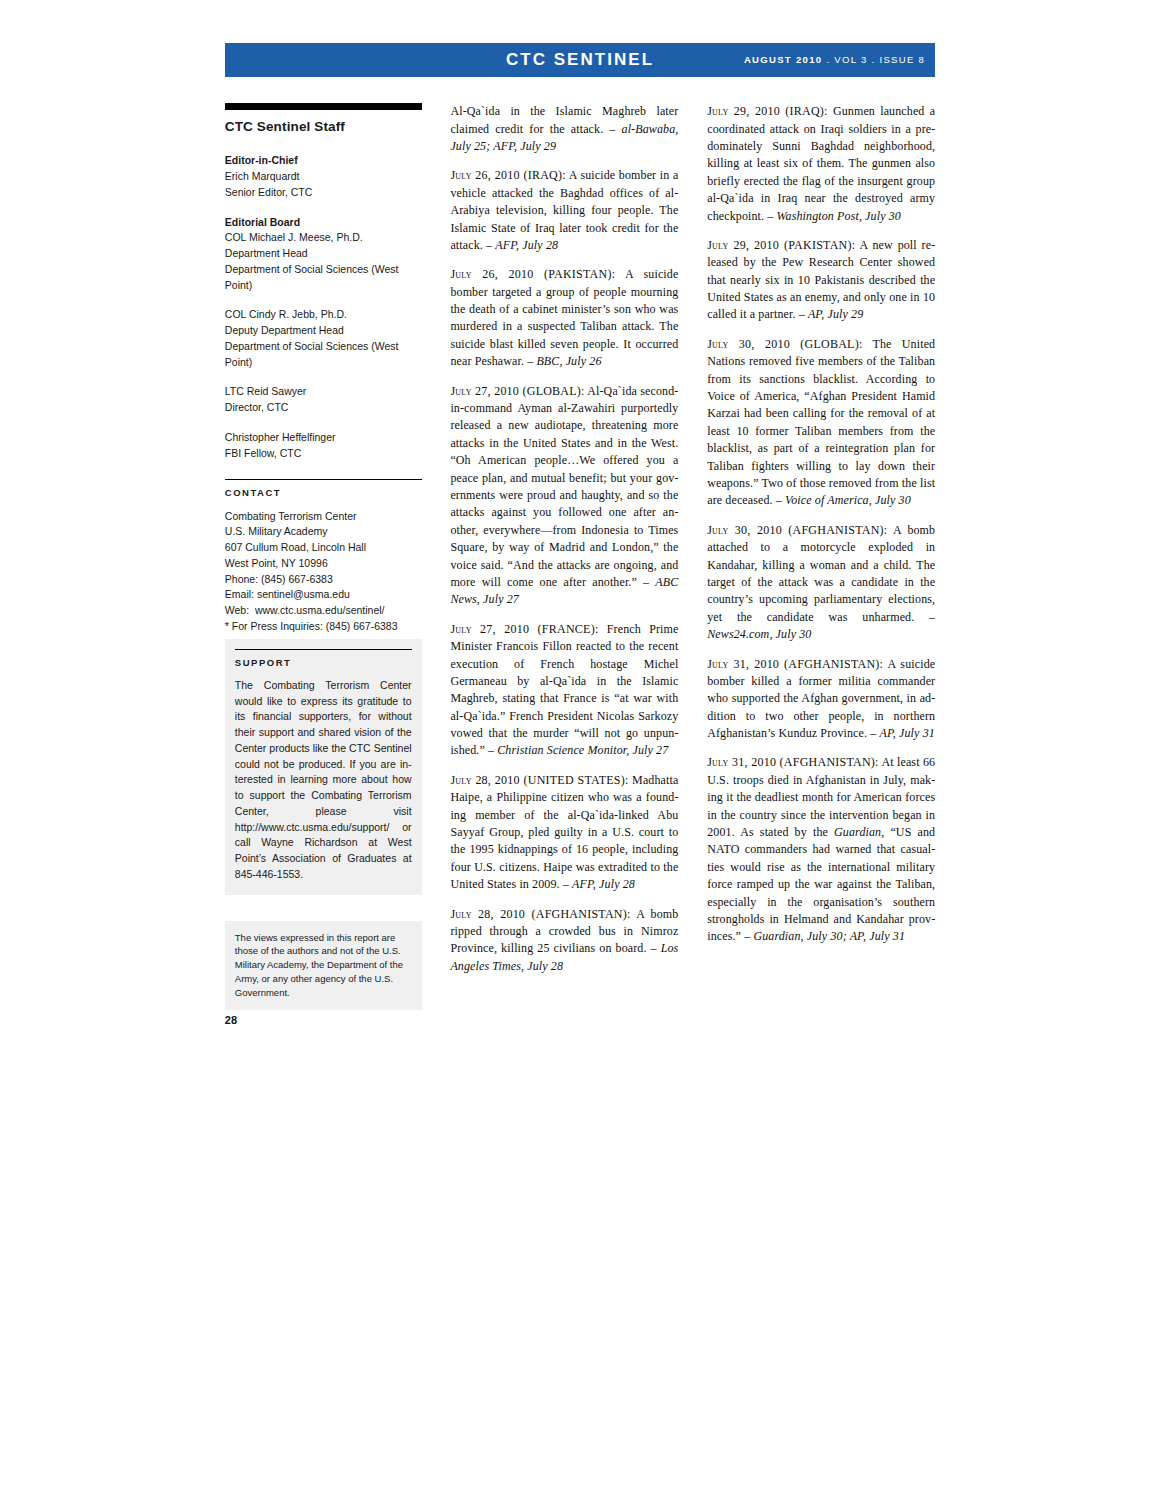CTC Sentinel
August 2010 . Vol 3 . Issue 8
CTC Sentinel Staff
Editor-in-Chief
Erich Marquardt
Senior Editor, CTC
Editorial Board
COL Michael J. Meese, Ph.D.
Department Head
Department of Social Sciences (West Point)
COL Cindy R. Jebb, Ph.D.
Deputy Department Head
Department of Social Sciences (West Point)
LTC Reid Sawyer
Director, CTC
Christopher Heffelfinger
FBI Fellow, CTC
Contact
Combating Terrorism Center
U.S. Military Academy
607 Cullum Road, Lincoln Hall
West Point, NY 10996
Phone: (845) 667-6383
Email: sentinel@usma.edu
Web: www.ctc.usma.edu/sentinel/
* For Press Inquiries: (845) 667-6383
Support
The Combating Terrorism Center would like to express its gratitude to its financial supporters, for without their support and shared vision of the Center products like the CTC Sentinel could not be produced. If you are interested in learning more about how to support the Combating Terrorism Center, please visit http://www.ctc.usma.edu/support/ or call Wayne Richardson at West Point’s Association of Graduates at 845-446-1553.
The views expressed in this report are those of the authors and not of the U.S. Military Academy, the Department of the Army, or any other agency of the U.S. Government.
Al-Qa`ida in the Islamic Maghreb later claimed credit for the attack. – al-Bawaba, July 25; AFP, July 29
July 26, 2010 (IRAQ): A suicide bomber in a vehicle attacked the Baghdad offices of al-Arabiya television, killing four people. The Islamic State of Iraq later took credit for the attack. – AFP, July 28
July 26, 2010 (PAKISTAN): A suicide bomber targeted a group of people mourning the death of a cabinet minister’s son who was murdered in a suspected Taliban attack. The suicide blast killed seven people. It occurred near Peshawar. – BBC, July 26
July 27, 2010 (GLOBAL): Al-Qa`ida second-in-command Ayman al-Zawahiri purportedly released a new audiotape, threatening more attacks in the United States and in the West. “Oh American people…We offered you a peace plan, and mutual benefit; but your governments were proud and haughty, and so the attacks against you followed one after another, everywhere—from Indonesia to Times Square, by way of Madrid and London,” the voice said. “And the attacks are ongoing, and more will come one after another.” – ABC News, July 27
July 27, 2010 (FRANCE): French Prime Minister Francois Fillon reacted to the recent execution of French hostage Michel Germaneau by al-Qa`ida in the Islamic Maghreb, stating that France is “at war with al-Qa`ida.” French President Nicolas Sarkozy vowed that the murder “will not go unpunished.” – Christian Science Monitor, July 27
July 28, 2010 (UNITED STATES): Madhatta Haipe, a Philippine citizen who was a founding member of the al-Qa`ida-linked Abu Sayyaf Group, pled guilty in a U.S. court to the 1995 kidnappings of 16 people, including four U.S. citizens. Haipe was extradited to the United States in 2009. – AFP, July 28
July 28, 2010 (AFGHANISTAN): A bomb ripped through a crowded bus in Nimroz Province, killing 25 civilians on board. – Los Angeles Times, July 28
July 29, 2010 (IRAQ): Gunmen launched a coordinated attack on Iraqi soldiers in a predominately Sunni Baghdad neighborhood, killing at least six of them. The gunmen also briefly erected the flag of the insurgent group al-Qa`ida in Iraq near the destroyed army checkpoint. – Washington Post, July 30
July 29, 2010 (PAKISTAN): A new poll released by the Pew Research Center showed that nearly six in 10 Pakistanis described the United States as an enemy, and only one in 10 called it a partner. – AP, July 29
July 30, 2010 (GLOBAL): The United Nations removed five members of the Taliban from its sanctions blacklist. According to Voice of America, “Afghan President Hamid Karzai had been calling for the removal of at least 10 former Taliban members from the blacklist, as part of a reintegration plan for Taliban fighters willing to lay down their weapons.” Two of those removed from the list are deceased. – Voice of America, July 30
July 30, 2010 (AFGHANISTAN): A bomb attached to a motorcycle exploded in Kandahar, killing a woman and a child. The target of the attack was a candidate in the country’s upcoming parliamentary elections, yet the candidate was unharmed. – News24.com, July 30
July 31, 2010 (AFGHANISTAN): A suicide bomber killed a former militia commander who supported the Afghan government, in addition to two other people, in northern Afghanistan’s Kunduz Province. – AP, July 31
July 31, 2010 (AFGHANISTAN): At least 66 U.S. troops died in Afghanistan in July, making it the deadliest month for American forces in the country since the intervention began in 2001. As stated by the Guardian, “US and NATO commanders had warned that casualties would rise as the international military force ramped up the war against the Taliban, especially in the organisation’s southern strongholds in Helmand and Kandahar provinces.” – Guardian, July 30; AP, July 31
28